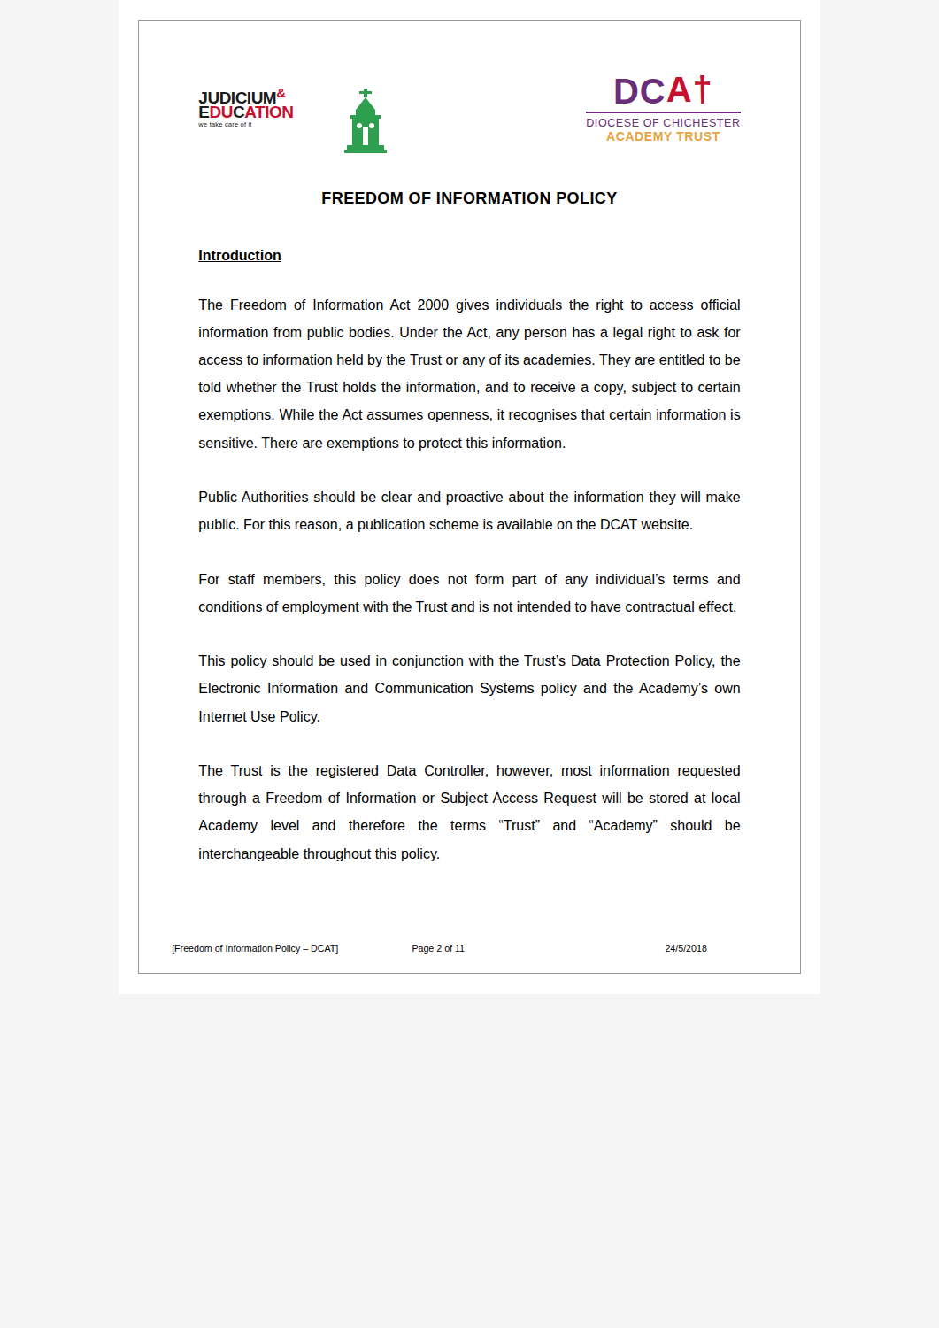JUDICIUM& EDUCATION we take care of it
DCA†
Diocese of Chichester
Academy Trust
Freedom of Information Policy
Introduction
The Freedom of Information Act 2000 gives individuals the right to access official information from public bodies. Under the Act, any person has a legal right to ask for access to information held by the Trust or any of its academies. They are entitled to be told whether the Trust holds the information, and to receive a copy, subject to certain exemptions. While the Act assumes openness, it recognises that certain information is sensitive. There are exemptions to protect this information.
Public Authorities should be clear and proactive about the information they will make public. For this reason, a publication scheme is available on the DCAT website.
For staff members, this policy does not form part of any individual’s terms and conditions of employment with the Trust and is not intended to have contractual effect.
This policy should be used in conjunction with the Trust’s Data Protection Policy, the Electronic Information and Communication Systems policy and the Academy’s own Internet Use Policy.
The Trust is the registered Data Controller, however, most information requested through a Freedom of Information or Subject Access Request will be stored at local Academy level and therefore the terms “Trust” and “Academy” should be interchangeable throughout this policy.
[Freedom of Information Policy – DCAT]
Page 2 of 11
24/5/2018